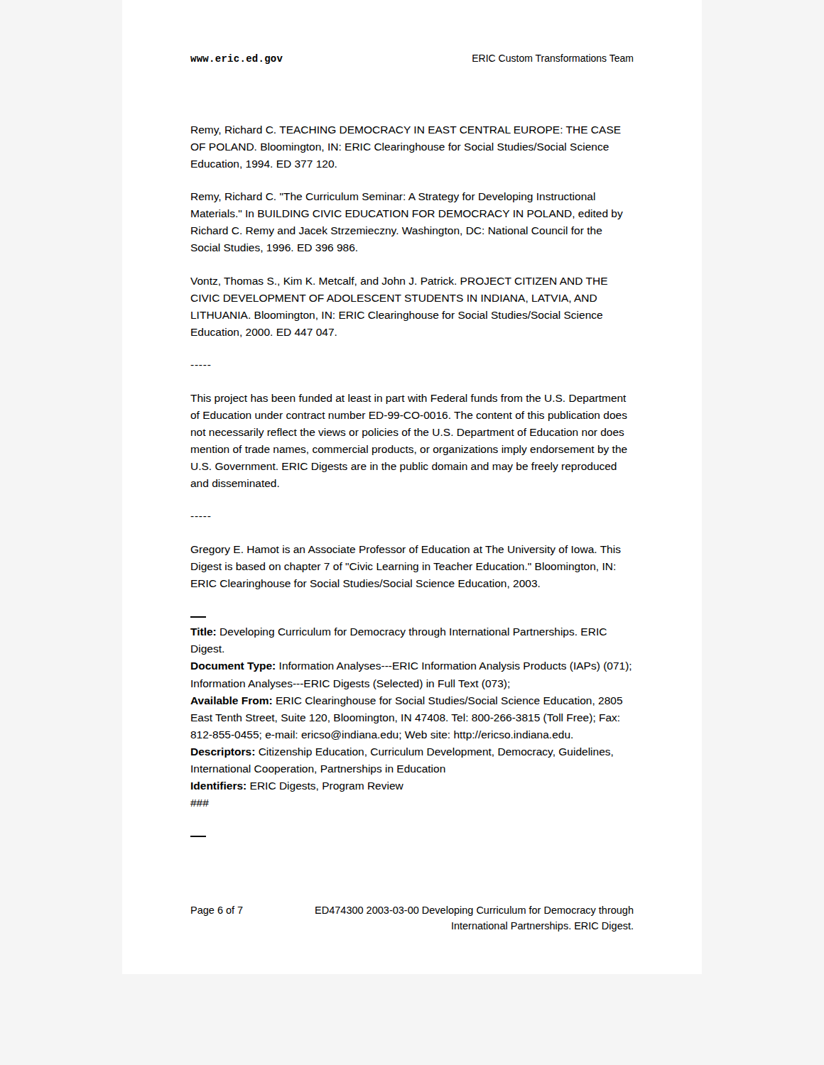www.eric.ed.gov
ERIC Custom Transformations Team
Remy, Richard C. TEACHING DEMOCRACY IN EAST CENTRAL EUROPE: THE CASE OF POLAND. Bloomington, IN: ERIC Clearinghouse for Social Studies/Social Science Education, 1994. ED 377 120.
Remy, Richard C. "The Curriculum Seminar: A Strategy for Developing Instructional Materials." In BUILDING CIVIC EDUCATION FOR DEMOCRACY IN POLAND, edited by Richard C. Remy and Jacek Strzemieczny. Washington, DC: National Council for the Social Studies, 1996. ED 396 986.
Vontz, Thomas S., Kim K. Metcalf, and John J. Patrick. PROJECT CITIZEN AND THE CIVIC DEVELOPMENT OF ADOLESCENT STUDENTS IN INDIANA, LATVIA, AND LITHUANIA. Bloomington, IN: ERIC Clearinghouse for Social Studies/Social Science Education, 2000. ED 447 047.
-----
This project has been funded at least in part with Federal funds from the U.S. Department of Education under contract number ED-99-CO-0016. The content of this publication does not necessarily reflect the views or policies of the U.S. Department of Education nor does mention of trade names, commercial products, or organizations imply endorsement by the U.S. Government. ERIC Digests are in the public domain and may be freely reproduced and disseminated.
-----
Gregory E. Hamot is an Associate Professor of Education at The University of Iowa. This Digest is based on chapter 7 of "Civic Learning in Teacher Education." Bloomington, IN: ERIC Clearinghouse for Social Studies/Social Science Education, 2003.
Title:
Developing Curriculum for Democracy through International Partnerships. ERIC Digest.
Document Type:
Information Analyses---ERIC Information Analysis Products (IAPs) (071); Information Analyses---ERIC Digests (Selected) in Full Text (073);
Available From:
ERIC Clearinghouse for Social Studies/Social Science Education, 2805 East Tenth Street, Suite 120, Bloomington, IN 47408. Tel: 800-266-3815 (Toll Free); Fax: 812-855-0455; e-mail: ericso@indiana.edu; Web site: http://ericso.indiana.edu.
Descriptors:
Citizenship Education, Curriculum Development, Democracy, Guidelines, International Cooperation, Partnerships in Education
Identifiers:
ERIC Digests, Program Review
###
Page 6 of 7
ED474300 2003-03-00 Developing Curriculum for Democracy through International Partnerships. ERIC Digest.